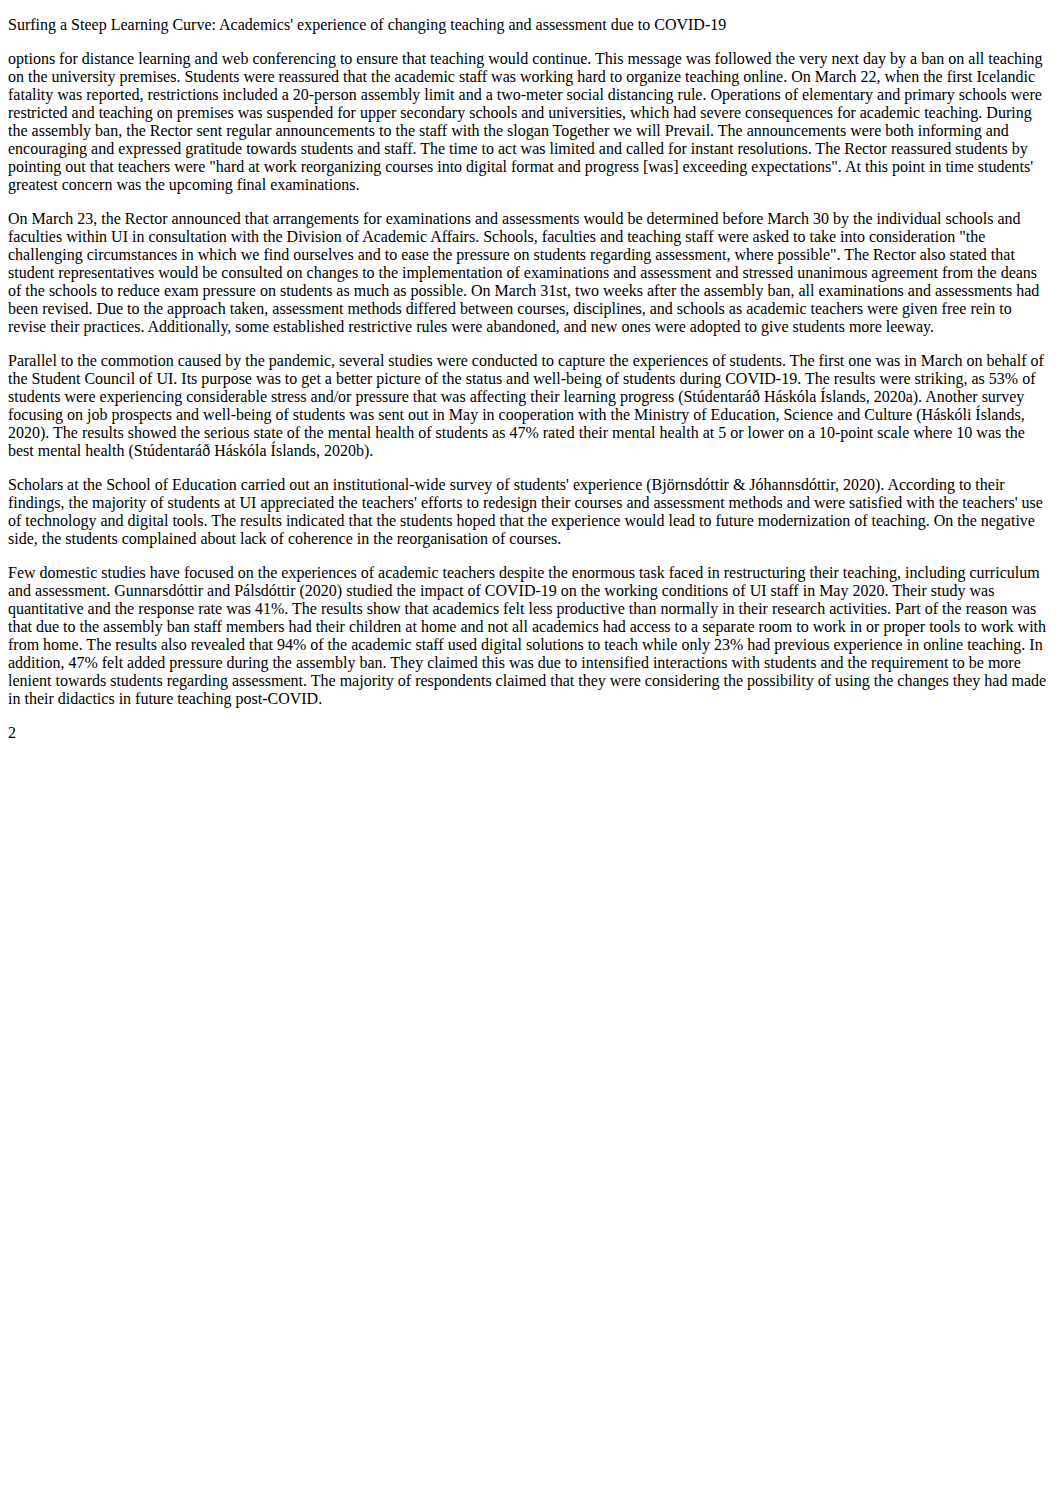Surfing a Steep Learning Curve: Academics' experience of changing teaching and assessment due to COVID-19
options for distance learning and web conferencing to ensure that teaching would continue. This message was followed the very next day by a ban on all teaching on the university premises. Students were reassured that the academic staff was working hard to organize teaching online. On March 22, when the first Icelandic fatality was reported, restrictions included a 20-person assembly limit and a two-meter social distancing rule. Operations of elementary and primary schools were restricted and teaching on premises was suspended for upper secondary schools and universities, which had severe consequences for academic teaching. During the assembly ban, the Rector sent regular announcements to the staff with the slogan Together we will Prevail. The announcements were both informing and encouraging and expressed gratitude towards students and staff. The time to act was limited and called for instant resolutions. The Rector reassured students by pointing out that teachers were "hard at work reorganizing courses into digital format and progress [was] exceeding expectations". At this point in time students' greatest concern was the upcoming final examinations.
On March 23, the Rector announced that arrangements for examinations and assessments would be determined before March 30 by the individual schools and faculties within UI in consultation with the Division of Academic Affairs. Schools, faculties and teaching staff were asked to take into consideration "the challenging circumstances in which we find ourselves and to ease the pressure on students regarding assessment, where possible". The Rector also stated that student representatives would be consulted on changes to the implementation of examinations and assessment and stressed unanimous agreement from the deans of the schools to reduce exam pressure on students as much as possible. On March 31st, two weeks after the assembly ban, all examinations and assessments had been revised. Due to the approach taken, assessment methods differed between courses, disciplines, and schools as academic teachers were given free rein to revise their practices. Additionally, some established restrictive rules were abandoned, and new ones were adopted to give students more leeway.
Parallel to the commotion caused by the pandemic, several studies were conducted to capture the experiences of students. The first one was in March on behalf of the Student Council of UI. Its purpose was to get a better picture of the status and well-being of students during COVID-19. The results were striking, as 53% of students were experiencing considerable stress and/or pressure that was affecting their learning progress (Stúdentaráð Háskóla Íslands, 2020a). Another survey focusing on job prospects and well-being of students was sent out in May in cooperation with the Ministry of Education, Science and Culture (Háskóli Íslands, 2020). The results showed the serious state of the mental health of students as 47% rated their mental health at 5 or lower on a 10-point scale where 10 was the best mental health (Stúdentaráð Háskóla Íslands, 2020b).
Scholars at the School of Education carried out an institutional-wide survey of students' experience (Björnsdóttir & Jóhannsdóttir, 2020). According to their findings, the majority of students at UI appreciated the teachers' efforts to redesign their courses and assessment methods and were satisfied with the teachers' use of technology and digital tools. The results indicated that the students hoped that the experience would lead to future modernization of teaching. On the negative side, the students complained about lack of coherence in the reorganisation of courses.
Few domestic studies have focused on the experiences of academic teachers despite the enormous task faced in restructuring their teaching, including curriculum and assessment. Gunnarsdóttir and Pálsdóttir (2020) studied the impact of COVID-19 on the working conditions of UI staff in May 2020. Their study was quantitative and the response rate was 41%. The results show that academics felt less productive than normally in their research activities. Part of the reason was that due to the assembly ban staff members had their children at home and not all academics had access to a separate room to work in or proper tools to work with from home. The results also revealed that 94% of the academic staff used digital solutions to teach while only 23% had previous experience in online teaching. In addition, 47% felt added pressure during the assembly ban. They claimed this was due to intensified interactions with students and the requirement to be more lenient towards students regarding assessment. The majority of respondents claimed that they were considering the possibility of using the changes they had made in their didactics in future teaching post-COVID.
2